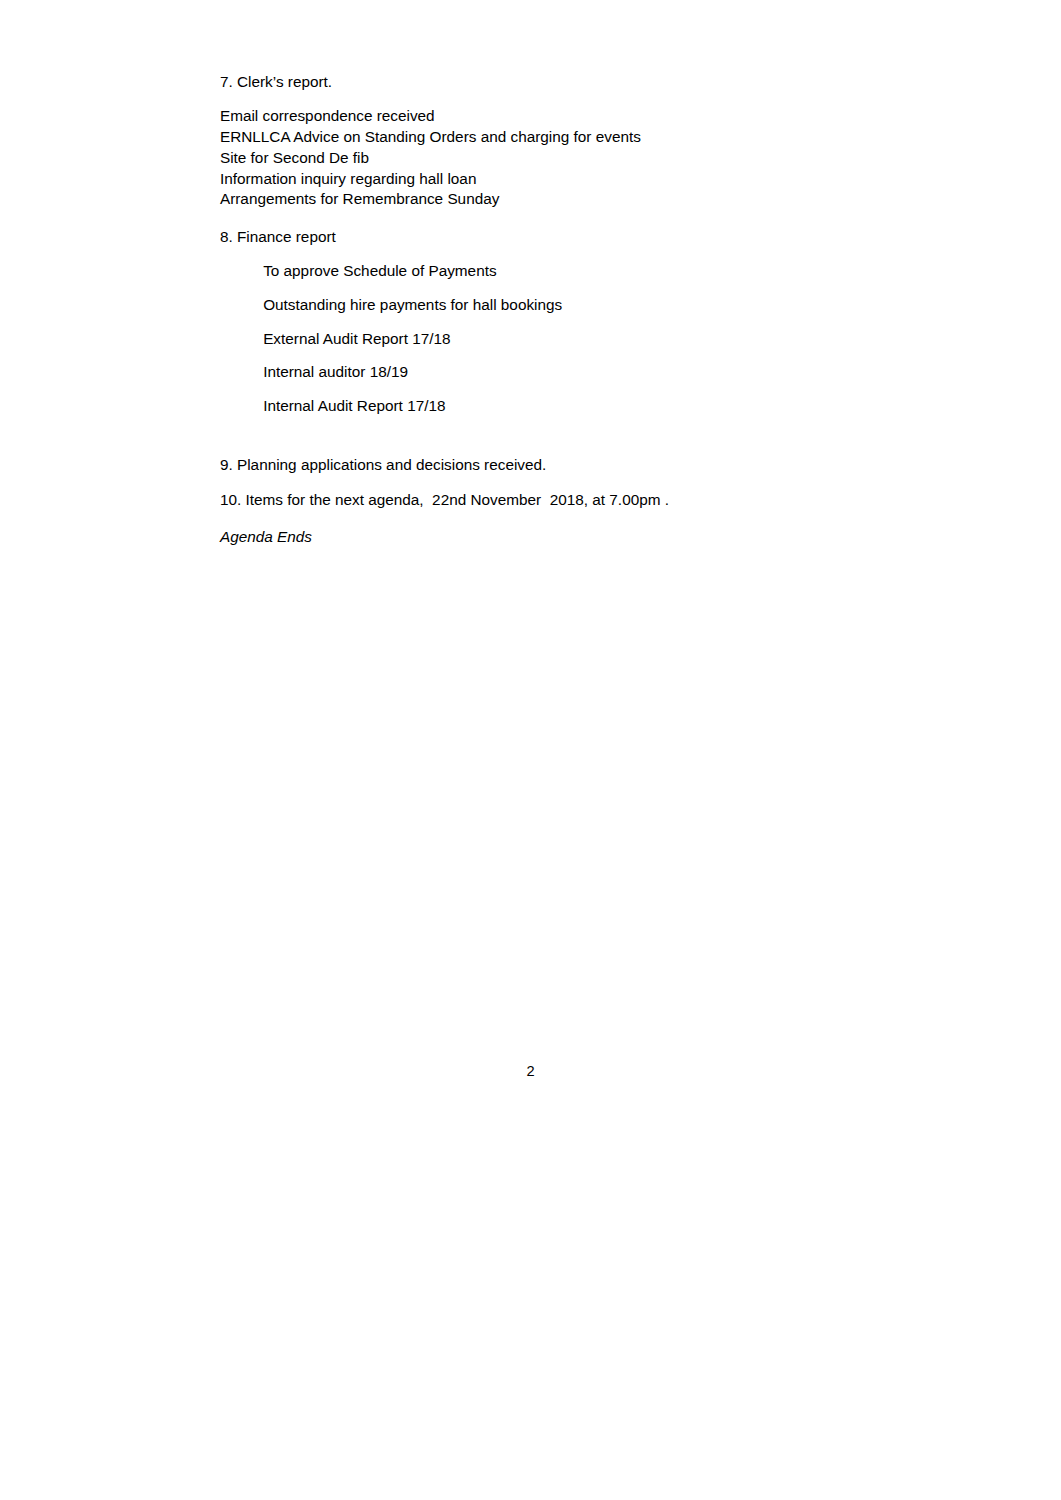7. Clerk’s report.
Email correspondence received
ERNLLCA Advice on Standing Orders and charging for events
Site for Second De fib
Information inquiry regarding hall loan
Arrangements for Remembrance Sunday
8. Finance report
To approve Schedule of Payments
Outstanding hire payments for hall bookings
External Audit Report 17/18
Internal auditor 18/19
Internal Audit Report 17/18
9. Planning applications and decisions received.
10. Items for the next agenda, 22nd November 2018, at 7.00pm .
Agenda Ends
2